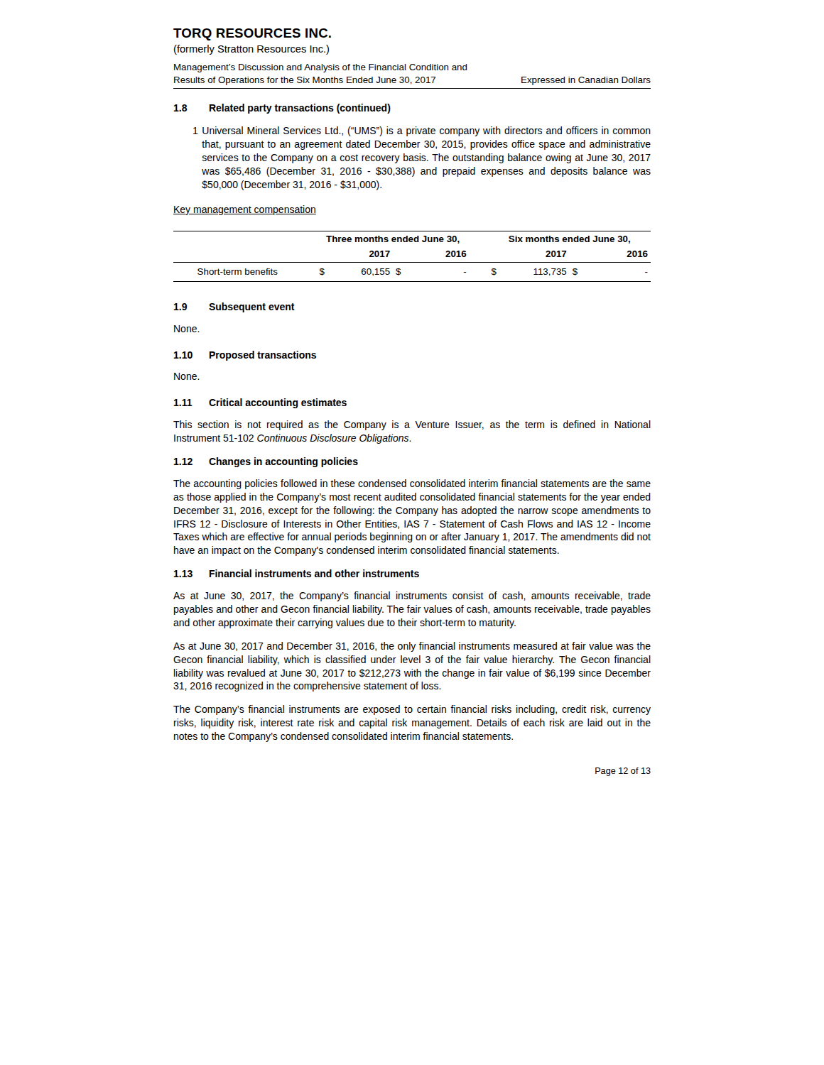TORQ RESOURCES INC.
(formerly Stratton Resources Inc.)
Management’s Discussion and Analysis of the Financial Condition and
Results of Operations for the Six Months Ended June 30, 2017
Expressed in Canadian Dollars
1.8 Related party transactions (continued)
1
Universal Mineral Services Ltd., (“UMS”) is a private company with directors and officers in common that, pursuant to an agreement dated December 30, 2015, provides office space and administrative services to the Company on a cost recovery basis. The outstanding balance owing at June 30, 2017 was $65,486 (December 31, 2016 - $30,388) and prepaid expenses and deposits balance was $50,000 (December 31, 2016 - $31,000).
Key management compensation
| | Three months ended June 30, | | Six months ended June 30, |
| --- | --- | --- | --- |
| | 2017 | 2016 | | 2017 | 2016 |
| Short-term benefits | $ | 60,155 | $ | - | | $ | 113,735 | $ | - |
1.9 Subsequent event
None.
1.10 Proposed transactions
None.
1.11 Critical accounting estimates
This section is not required as the Company is a Venture Issuer, as the term is defined in National Instrument 51-102 Continuous Disclosure Obligations.
1.12 Changes in accounting policies
The accounting policies followed in these condensed consolidated interim financial statements are the same as those applied in the Company’s most recent audited consolidated financial statements for the year ended December 31, 2016, except for the following: the Company has adopted the narrow scope amendments to IFRS 12 - Disclosure of Interests in Other Entities, IAS 7 - Statement of Cash Flows and IAS 12 - Income Taxes which are effective for annual periods beginning on or after January 1, 2017. The amendments did not have an impact on the Company's condensed interim consolidated financial statements.
1.13 Financial instruments and other instruments
As at June 30, 2017, the Company’s financial instruments consist of cash, amounts receivable, trade payables and other and Gecon financial liability. The fair values of cash, amounts receivable, trade payables and other approximate their carrying values due to their short-term to maturity.
As at June 30, 2017 and December 31, 2016, the only financial instruments measured at fair value was the Gecon financial liability, which is classified under level 3 of the fair value hierarchy. The Gecon financial liability was revalued at June 30, 2017 to $212,273 with the change in fair value of $6,199 since December 31, 2016 recognized in the comprehensive statement of loss.
The Company’s financial instruments are exposed to certain financial risks including, credit risk, currency risks, liquidity risk, interest rate risk and capital risk management. Details of each risk are laid out in the notes to the Company’s condensed consolidated interim financial statements.
Page 12 of 13